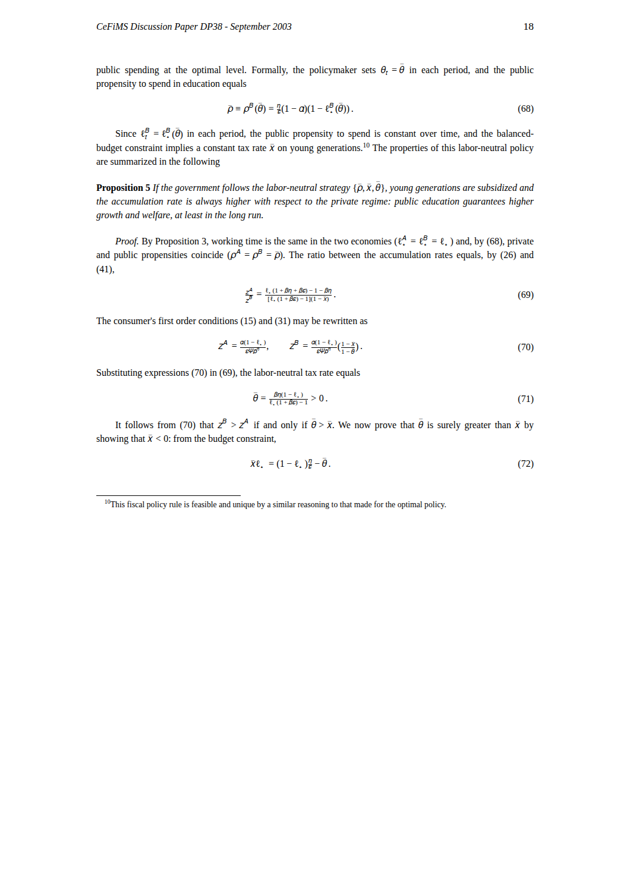CeFiMS Discussion Paper DP38 - September 2003 18
public spending at the optimal level. Formally, the policymaker sets θt=θ¯ in each period, and the public propensity to spend in education equals
ρ¯ ≡ ρB (θ¯) = ηε (1−α) (1−ℓ⋆B(θ¯)) . (68)
Since ℓtB=ℓ⋆B(θ¯) in each period, the public propensity to spend is constant over time, and the balanced-budget constraint implies a constant tax rate x¯ on young generations.10 The properties of this labor-neutral policy are summarized in the following
Proposition 5 If the government follows the labor-neutral strategy {ρ¯,x¯,θ¯}, young generations are subsidized and the accumulation rate is always higher with respect to the private regime: public education guarantees higher growth and welfare, at least in the long run.
Proof. By Proposition 3, working time is the same in the two economies (ℓ⋆A=ℓ⋆B=ℓ⋆) and, by (68), private and public propensities coincide (ρA=ρB=ρ¯). The ratio between the accumulation rates equals, by (26) and (41),
zAzB = ℓ⋆(1+βη+βε)−1−βη [ℓ⋆(1+βε)−1](1−x¯) . (69)
The consumer's first order conditions (15) and (31) may be rewritten as
zA = α(1−ℓ⋆) εΨρ¯η , zB = α(1−ℓ⋆) εΨρ¯η ( 1−x¯ 1−θ¯ ) . (70)
Substituting expressions (70) in (69), the labor-neutral tax rate equals
θ¯ = βη(1−ℓ⋆) ℓ⋆(1+βε)−1 >0. (71)
It follows from (70) that zB>zA if and only if θ¯>x¯. We now prove that θ¯ is surely greater than x¯ by showing that x¯<0: from the budget constraint,
x¯ℓ⋆ = (1−ℓ⋆) ηε − θ¯ . (72)
10This fiscal policy rule is feasible and unique by a similar reasoning to that made for the optimal policy.